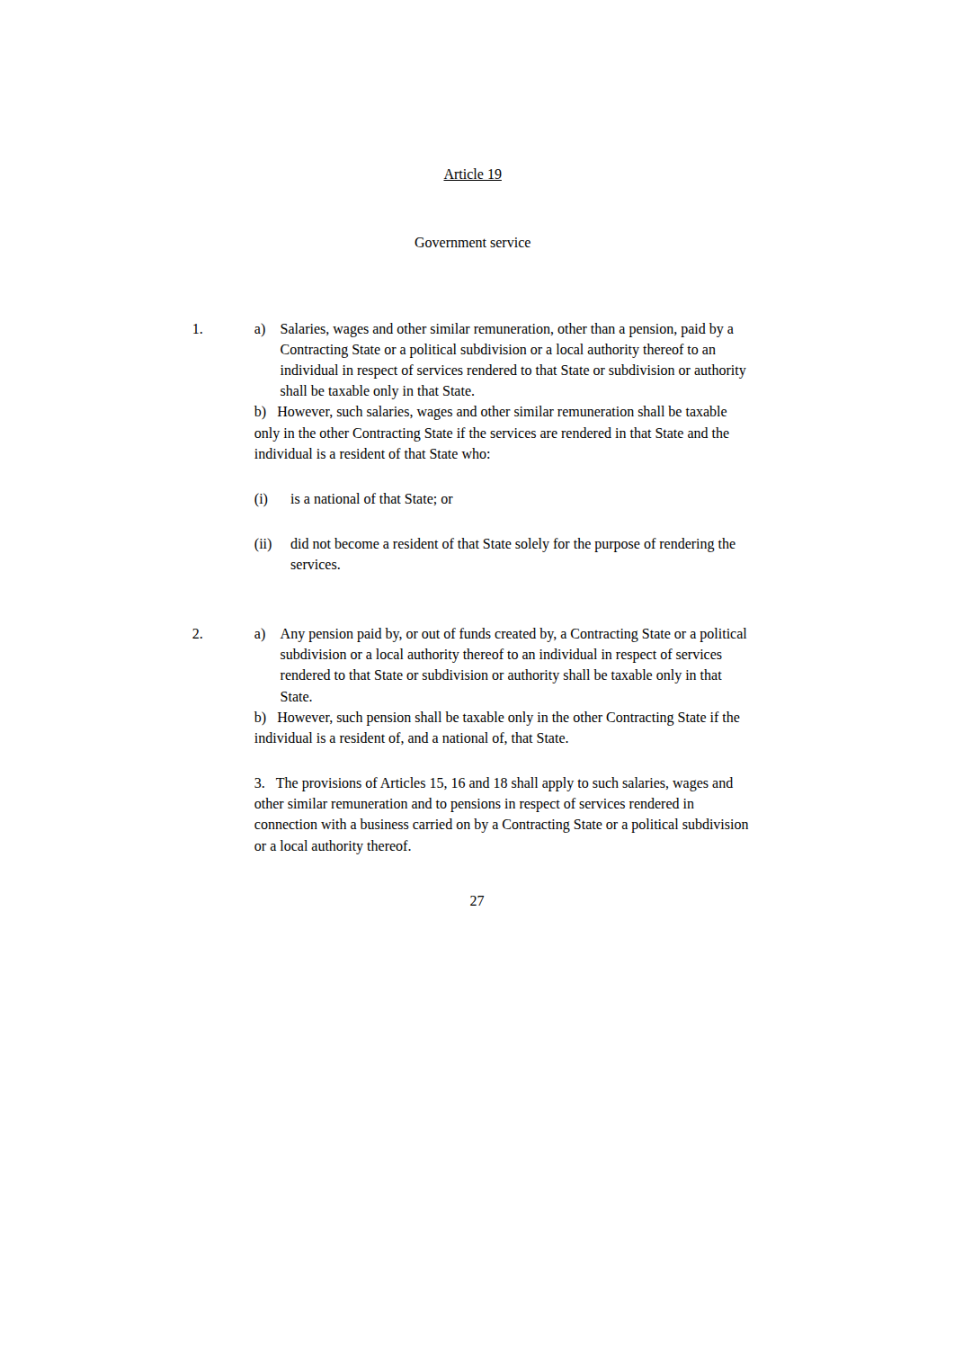Article 19
Government service
1.
a)
Salaries, wages and other similar remuneration, other than a pension, paid by a Contracting State or a political subdivision or a local authority thereof to an individual in respect of services rendered to that State or subdivision or authority shall be taxable only in that State.
b) However, such salaries, wages and other similar remuneration shall be taxable only in the other Contracting State if the services are rendered in that State and the individual is a resident of that State who:
(i)
is a national of that State; or
(ii)
did not become a resident of that State solely for the purpose of rendering the services.
2.
a)
Any pension paid by, or out of funds created by, a Contracting State or a political subdivision or a local authority thereof to an individual in respect of services rendered to that State or subdivision or authority shall be taxable only in that State.
b) However, such pension shall be taxable only in the other Contracting State if the individual is a resident of, and a national of, that State.
3. The provisions of Articles 15, 16 and 18 shall apply to such salaries, wages and other similar remuneration and to pensions in respect of services rendered in connection with a business carried on by a Contracting State or a political subdivision or a local authority thereof.
27